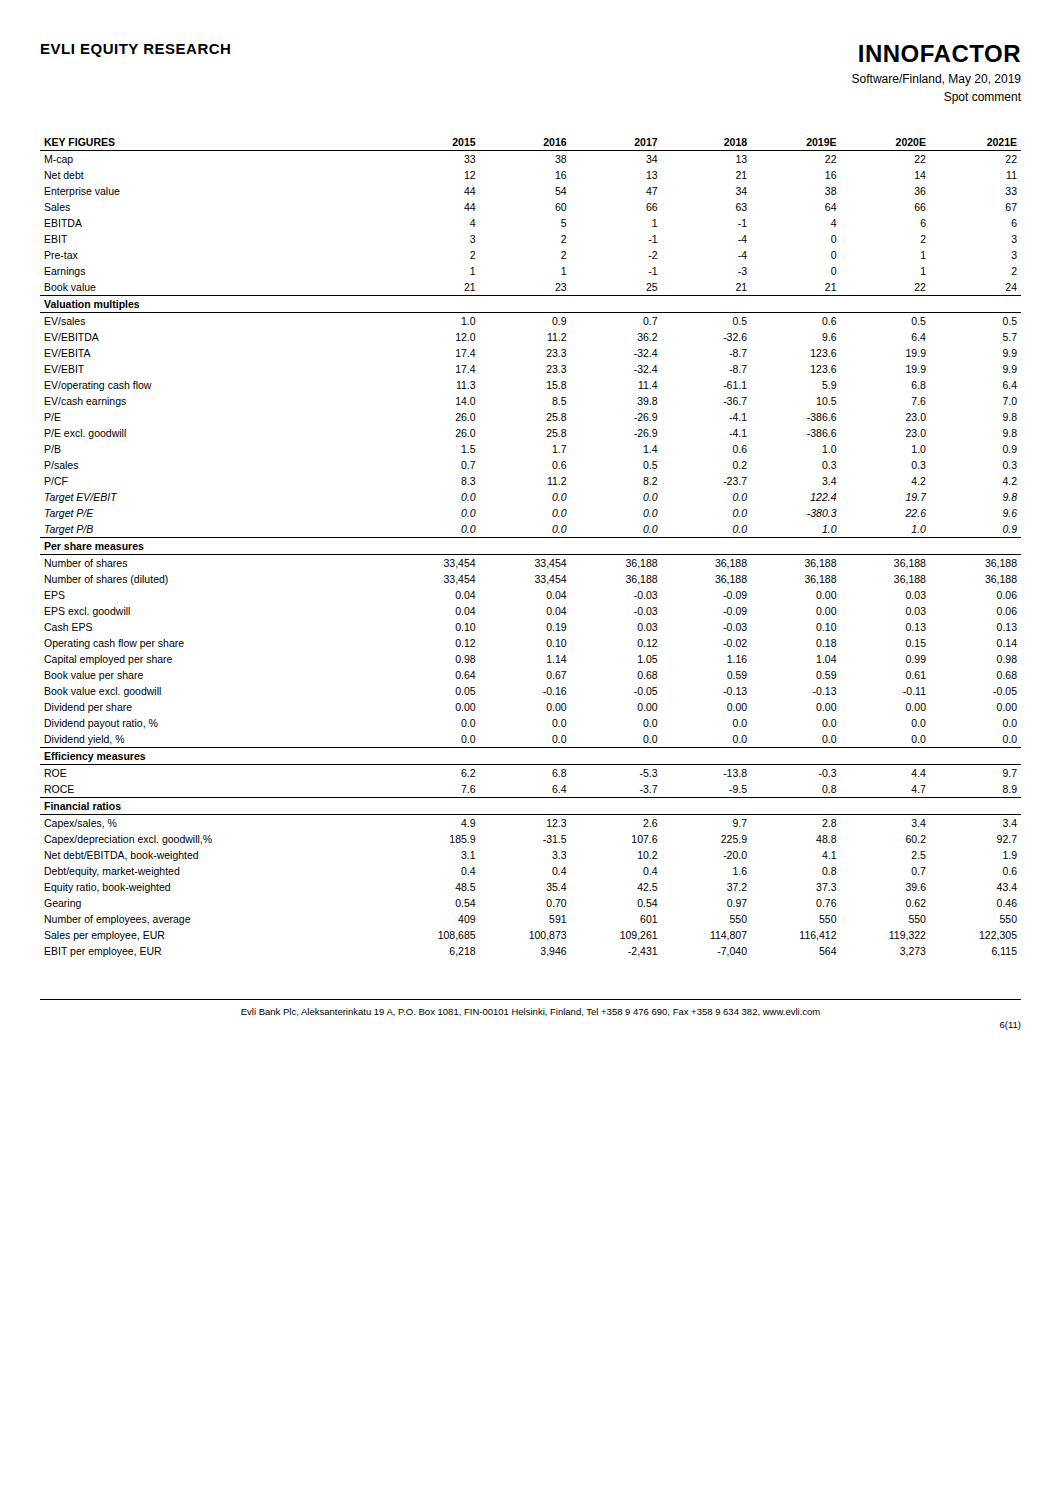EVLI EQUITY RESEARCH
INNOFACTOR
Software/Finland, May 20, 2019
Spot comment
| KEY FIGURES | 2015 | 2016 | 2017 | 2018 | 2019E | 2020E | 2021E |
| --- | --- | --- | --- | --- | --- | --- | --- |
| M-cap | 33 | 38 | 34 | 13 | 22 | 22 | 22 |
| Net debt | 12 | 16 | 13 | 21 | 16 | 14 | 11 |
| Enterprise value | 44 | 54 | 47 | 34 | 38 | 36 | 33 |
| Sales | 44 | 60 | 66 | 63 | 64 | 66 | 67 |
| EBITDA | 4 | 5 | 1 | -1 | 4 | 6 | 6 |
| EBIT | 3 | 2 | -1 | -4 | 0 | 2 | 3 |
| Pre-tax | 2 | 2 | -2 | -4 | 0 | 1 | 3 |
| Earnings | 1 | 1 | -1 | -3 | 0 | 1 | 2 |
| Book value | 21 | 23 | 25 | 21 | 21 | 22 | 24 |
| Valuation multiples |
| EV/sales | 1.0 | 0.9 | 0.7 | 0.5 | 0.6 | 0.5 | 0.5 |
| EV/EBITDA | 12.0 | 11.2 | 36.2 | -32.6 | 9.6 | 6.4 | 5.7 |
| EV/EBITA | 17.4 | 23.3 | -32.4 | -8.7 | 123.6 | 19.9 | 9.9 |
| EV/EBIT | 17.4 | 23.3 | -32.4 | -8.7 | 123.6 | 19.9 | 9.9 |
| EV/operating cash flow | 11.3 | 15.8 | 11.4 | -61.1 | 5.9 | 6.8 | 6.4 |
| EV/cash earnings | 14.0 | 8.5 | 39.8 | -36.7 | 10.5 | 7.6 | 7.0 |
| P/E | 26.0 | 25.8 | -26.9 | -4.1 | -386.6 | 23.0 | 9.8 |
| P/E excl. goodwill | 26.0 | 25.8 | -26.9 | -4.1 | -386.6 | 23.0 | 9.8 |
| P/B | 1.5 | 1.7 | 1.4 | 0.6 | 1.0 | 1.0 | 0.9 |
| P/sales | 0.7 | 0.6 | 0.5 | 0.2 | 0.3 | 0.3 | 0.3 |
| P/CF | 8.3 | 11.2 | 8.2 | -23.7 | 3.4 | 4.2 | 4.2 |
| Target EV/EBIT | 0.0 | 0.0 | 0.0 | 0.0 | 122.4 | 19.7 | 9.8 |
| Target P/E | 0.0 | 0.0 | 0.0 | 0.0 | -380.3 | 22.6 | 9.6 |
| Target P/B | 0.0 | 0.0 | 0.0 | 0.0 | 1.0 | 1.0 | 0.9 |
| Per share measures |
| Number of shares | 33,454 | 33,454 | 36,188 | 36,188 | 36,188 | 36,188 | 36,188 |
| Number of shares (diluted) | 33,454 | 33,454 | 36,188 | 36,188 | 36,188 | 36,188 | 36,188 |
| EPS | 0.04 | 0.04 | -0.03 | -0.09 | 0.00 | 0.03 | 0.06 |
| EPS excl. goodwill | 0.04 | 0.04 | -0.03 | -0.09 | 0.00 | 0.03 | 0.06 |
| Cash EPS | 0.10 | 0.19 | 0.03 | -0.03 | 0.10 | 0.13 | 0.13 |
| Operating cash flow per share | 0.12 | 0.10 | 0.12 | -0.02 | 0.18 | 0.15 | 0.14 |
| Capital employed per share | 0.98 | 1.14 | 1.05 | 1.16 | 1.04 | 0.99 | 0.98 |
| Book value per share | 0.64 | 0.67 | 0.68 | 0.59 | 0.59 | 0.61 | 0.68 |
| Book value excl. goodwill | 0.05 | -0.16 | -0.05 | -0.13 | -0.13 | -0.11 | -0.05 |
| Dividend per share | 0.00 | 0.00 | 0.00 | 0.00 | 0.00 | 0.00 | 0.00 |
| Dividend payout ratio, % | 0.0 | 0.0 | 0.0 | 0.0 | 0.0 | 0.0 | 0.0 |
| Dividend yield, % | 0.0 | 0.0 | 0.0 | 0.0 | 0.0 | 0.0 | 0.0 |
| Efficiency measures |
| ROE | 6.2 | 6.8 | -5.3 | -13.8 | -0.3 | 4.4 | 9.7 |
| ROCE | 7.6 | 6.4 | -3.7 | -9.5 | 0.8 | 4.7 | 8.9 |
| Financial ratios |
| Capex/sales, % | 4.9 | 12.3 | 2.6 | 9.7 | 2.8 | 3.4 | 3.4 |
| Capex/depreciation excl. goodwill,% | 185.9 | -31.5 | 107.6 | 225.9 | 48.8 | 60.2 | 92.7 |
| Net debt/EBITDA, book-weighted | 3.1 | 3.3 | 10.2 | -20.0 | 4.1 | 2.5 | 1.9 |
| Debt/equity, market-weighted | 0.4 | 0.4 | 0.4 | 1.6 | 0.8 | 0.7 | 0.6 |
| Equity ratio, book-weighted | 48.5 | 35.4 | 42.5 | 37.2 | 37.3 | 39.6 | 43.4 |
| Gearing | 0.54 | 0.70 | 0.54 | 0.97 | 0.76 | 0.62 | 0.46 |
| Number of employees, average | 409 | 591 | 601 | 550 | 550 | 550 | 550 |
| Sales per employee, EUR | 108,685 | 100,873 | 109,261 | 114,807 | 116,412 | 119,322 | 122,305 |
| EBIT per employee, EUR | 6,218 | 3,946 | -2,431 | -7,040 | 564 | 3,273 | 6,115 |
Evli Bank Plc, Aleksanterinkatu 19 A, P.O. Box 1081, FIN-00101 Helsinki, Finland, Tel +358 9 476 690, Fax +358 9 634 382, www.evli.com
6(11)